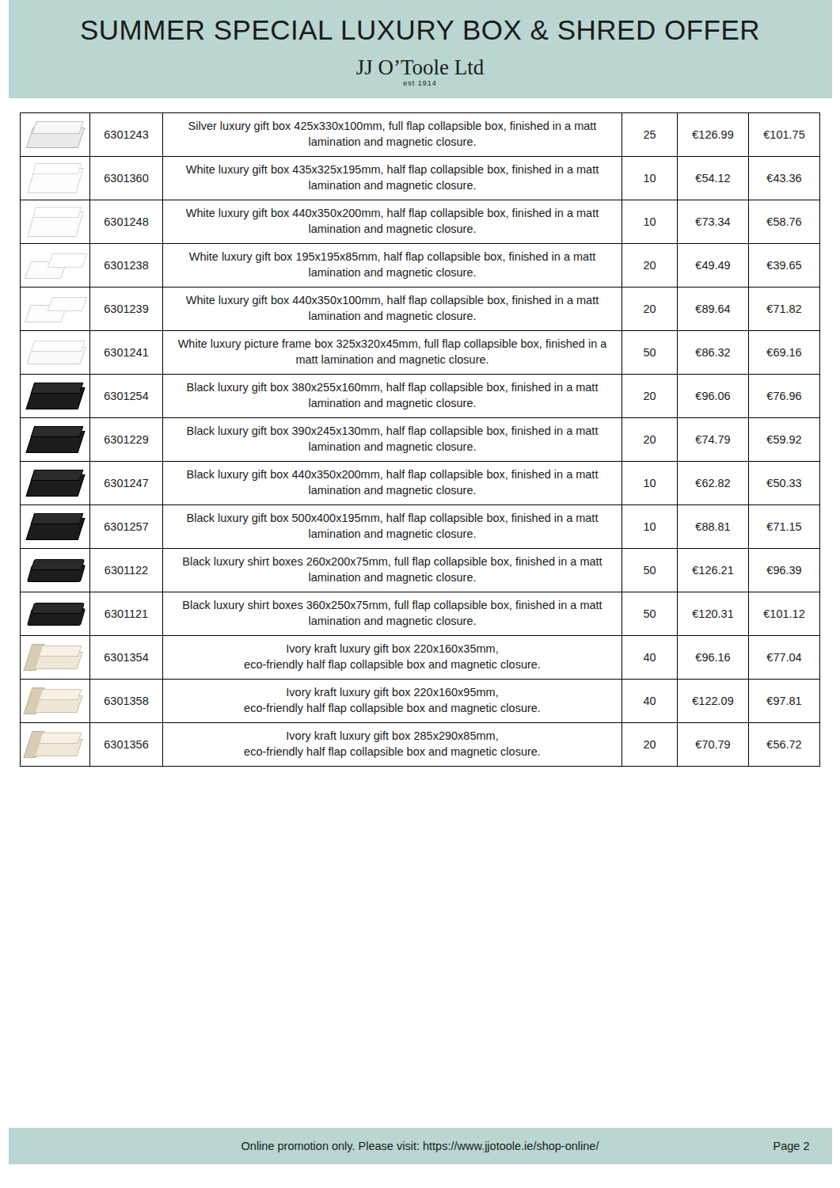SUMMER SPECIAL LUXURY BOX & SHRED OFFER
JJ O’Toole Ltd est 1914
| | 6301243 | Silver luxury gift box 425x330x100mm, full flap collapsible box, finished in a matt lamination and magnetic closure. | 25 | €126.99 | €101.75 |
| | 6301360 | White luxury gift box 435x325x195mm, half flap collapsible box, finished in a matt lamination and magnetic closure. | 10 | €54.12 | €43.36 |
| | 6301248 | White luxury gift box 440x350x200mm, half flap collapsible box, finished in a matt lamination and magnetic closure. | 10 | €73.34 | €58.76 |
| | 6301238 | White luxury gift box 195x195x85mm, half flap collapsible box, finished in a matt lamination and magnetic closure. | 20 | €49.49 | €39.65 |
| | 6301239 | White luxury gift box 440x350x100mm, half flap collapsible box, finished in a matt lamination and magnetic closure. | 20 | €89.64 | €71.82 |
| | 6301241 | White luxury picture frame box 325x320x45mm, full flap collapsible box, finished in a matt lamination and magnetic closure. | 50 | €86.32 | €69.16 |
| | 6301254 | Black luxury gift box 380x255x160mm, half flap collapsible box, finished in a matt lamination and magnetic closure. | 20 | €96.06 | €76.96 |
| | 6301229 | Black luxury gift box 390x245x130mm, half flap collapsible box, finished in a matt lamination and magnetic closure. | 20 | €74.79 | €59.92 |
| | 6301247 | Black luxury gift box 440x350x200mm, half flap collapsible box, finished in a matt lamination and magnetic closure. | 10 | €62.82 | €50.33 |
| | 6301257 | Black luxury gift box 500x400x195mm, half flap collapsible box, finished in a matt lamination and magnetic closure. | 10 | €88.81 | €71.15 |
| | 6301122 | Black luxury shirt boxes 260x200x75mm, full flap collapsible box, finished in a matt lamination and magnetic closure. | 50 | €126.21 | €96.39 |
| | 6301121 | Black luxury shirt boxes 360x250x75mm, full flap collapsible box, finished in a matt lamination and magnetic closure. | 50 | €120.31 | €101.12 |
| | 6301354 | Ivory kraft luxury gift box 220x160x35mm, eco-friendly half flap collapsible box and magnetic closure. | 40 | €96.16 | €77.04 |
| | 6301358 | Ivory kraft luxury gift box 220x160x95mm, eco-friendly half flap collapsible box and magnetic closure. | 40 | €122.09 | €97.81 |
| | 6301356 | Ivory kraft luxury gift box 285x290x85mm, eco-friendly half flap collapsible box and magnetic closure. | 20 | €70.79 | €56.72 |
Online promotion only. Please visit: https://www.jjotoole.ie/shop-online/ Page 2